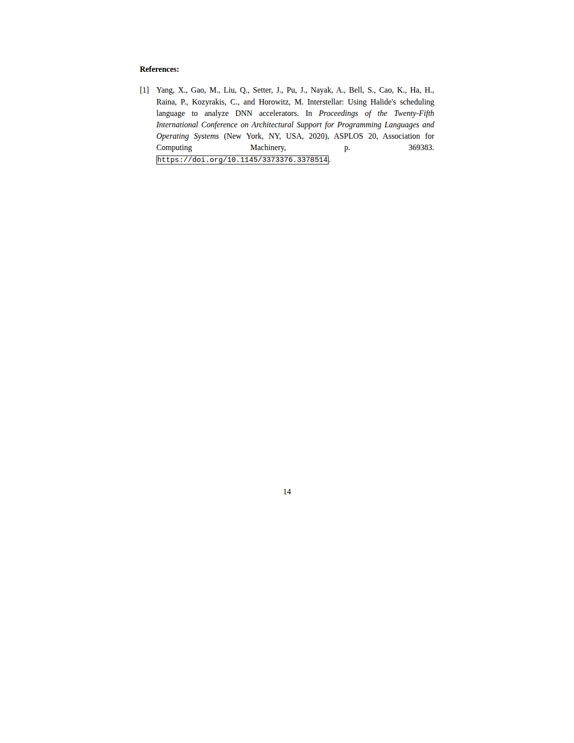References:
[1] Yang, X., Gao, M., Liu, Q., Setter, J., Pu, J., Nayak, A., Bell, S., Cao, K., Ha, H., Raina, P., Kozyrakis, C., and Horowitz, M. Interstellar: Using Halide's scheduling language to analyze DNN accelerators. In Proceedings of the Twenty-Fifth International Conference on Architectural Support for Programming Languages and Operating Systems (New York, NY, USA, 2020), ASPLOS 20, Association for Computing Machinery, p. 369383. https://doi.org/10.1145/3373376.3378514.
14